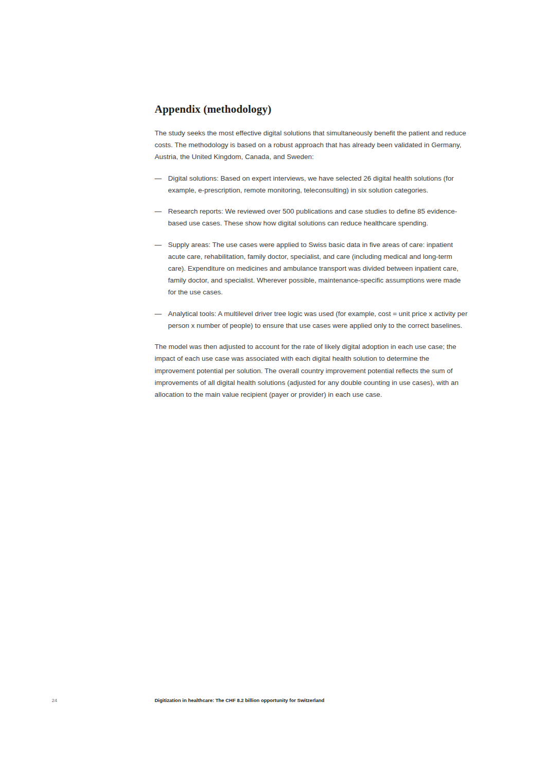Appendix (methodology)
The study seeks the most effective digital solutions that simultaneously benefit the patient and reduce costs. The methodology is based on a robust approach that has already been validated in Germany, Austria, the United Kingdom, Canada, and Sweden:
Digital solutions: Based on expert interviews, we have selected 26 digital health solutions (for example, e-prescription, remote monitoring, teleconsulting) in six solution categories.
Research reports: We reviewed over 500 publications and case studies to define 85 evidence-based use cases. These show how digital solutions can reduce healthcare spending.
Supply areas: The use cases were applied to Swiss basic data in five areas of care: inpatient acute care, rehabilitation, family doctor, specialist, and care (including medical and long-term care). Expenditure on medicines and ambulance transport was divided between inpatient care, family doctor, and specialist. Wherever possible, maintenance-specific assumptions were made for the use cases.
Analytical tools: A multilevel driver tree logic was used (for example, cost = unit price x activity per person x number of people) to ensure that use cases were applied only to the correct baselines.
The model was then adjusted to account for the rate of likely digital adoption in each use case; the impact of each use case was associated with each digital health solution to determine the improvement potential per solution. The overall country improvement potential reflects the sum of improvements of all digital health solutions (adjusted for any double counting in use cases), with an allocation to the main value recipient (payer or provider) in each use case.
24 Digitization in healthcare: The CHF 8.2 billion opportunity for Switzerland